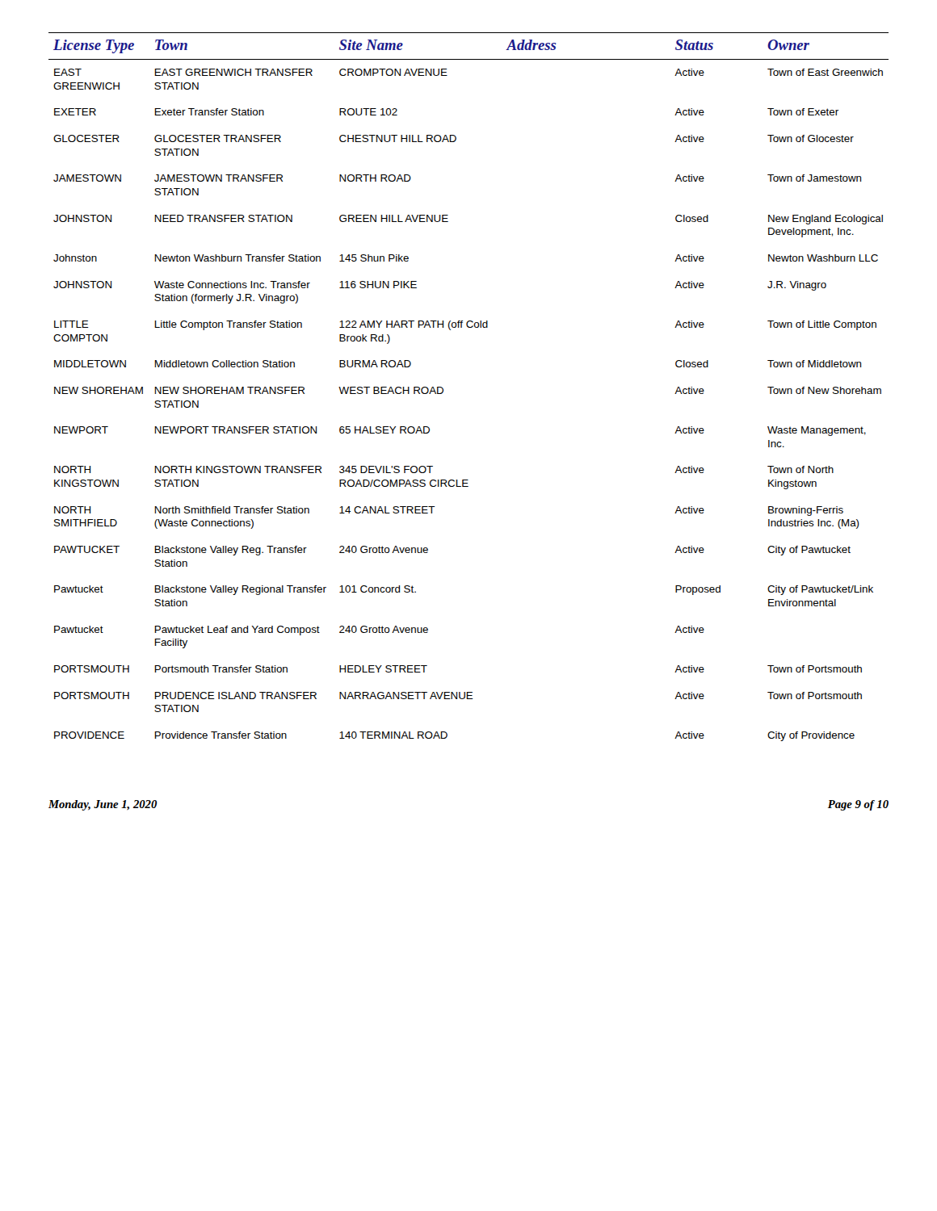| License Type | Town | Site Name | Address | Status | Owner |
| --- | --- | --- | --- | --- | --- |
| EAST GREENWICH | EAST GREENWICH TRANSFER STATION | CROMPTON AVENUE | | Active | Town of East Greenwich |
| EXETER | Exeter Transfer Station | ROUTE 102 | | Active | Town of Exeter |
| GLOCESTER | GLOCESTER TRANSFER STATION | CHESTNUT HILL ROAD | | Active | Town of Glocester |
| JAMESTOWN | JAMESTOWN TRANSFER STATION | NORTH ROAD | | Active | Town of Jamestown |
| JOHNSTON | NEED TRANSFER STATION | GREEN HILL AVENUE | | Closed | New England Ecological Development, Inc. |
| Johnston | Newton Washburn Transfer Station | 145 Shun Pike | | Active | Newton Washburn LLC |
| JOHNSTON | Waste Connections Inc. Transfer Station (formerly J.R. Vinagro) | 116 SHUN PIKE | | Active | J.R. Vinagro |
| LITTLE COMPTON | Little Compton Transfer Station | 122 AMY HART PATH (off Cold Brook Rd.) | | Active | Town of Little Compton |
| MIDDLETOWN | Middletown Collection Station | BURMA ROAD | | Closed | Town of Middletown |
| NEW SHOREHAM | NEW SHOREHAM TRANSFER STATION | WEST BEACH ROAD | | Active | Town of New Shoreham |
| NEWPORT | NEWPORT TRANSFER STATION | 65 HALSEY ROAD | | Active | Waste Management, Inc. |
| NORTH KINGSTOWN | NORTH KINGSTOWN TRANSFER STATION | 345 DEVIL'S FOOT ROAD/COMPASS CIRCLE | | Active | Town of North Kingstown |
| NORTH SMITHFIELD | North Smithfield Transfer Station (Waste Connections) | 14 CANAL STREET | | Active | Browning-Ferris Industries Inc. (Ma) |
| PAWTUCKET | Blackstone Valley Reg. Transfer Station | 240 Grotto Avenue | | Active | City of Pawtucket |
| Pawtucket | Blackstone Valley Regional Transfer Station | 101 Concord St. | | Proposed | City of Pawtucket/Link Environmental |
| Pawtucket | Pawtucket Leaf and Yard Compost Facility | 240 Grotto Avenue | | Active | |
| PORTSMOUTH | Portsmouth Transfer Station | HEDLEY STREET | | Active | Town of Portsmouth |
| PORTSMOUTH | PRUDENCE ISLAND TRANSFER STATION | NARRAGANSETT AVENUE | | Active | Town of Portsmouth |
| PROVIDENCE | Providence Transfer Station | 140 TERMINAL ROAD | | Active | City of Providence |
Monday, June 1, 2020 Page 9 of 10